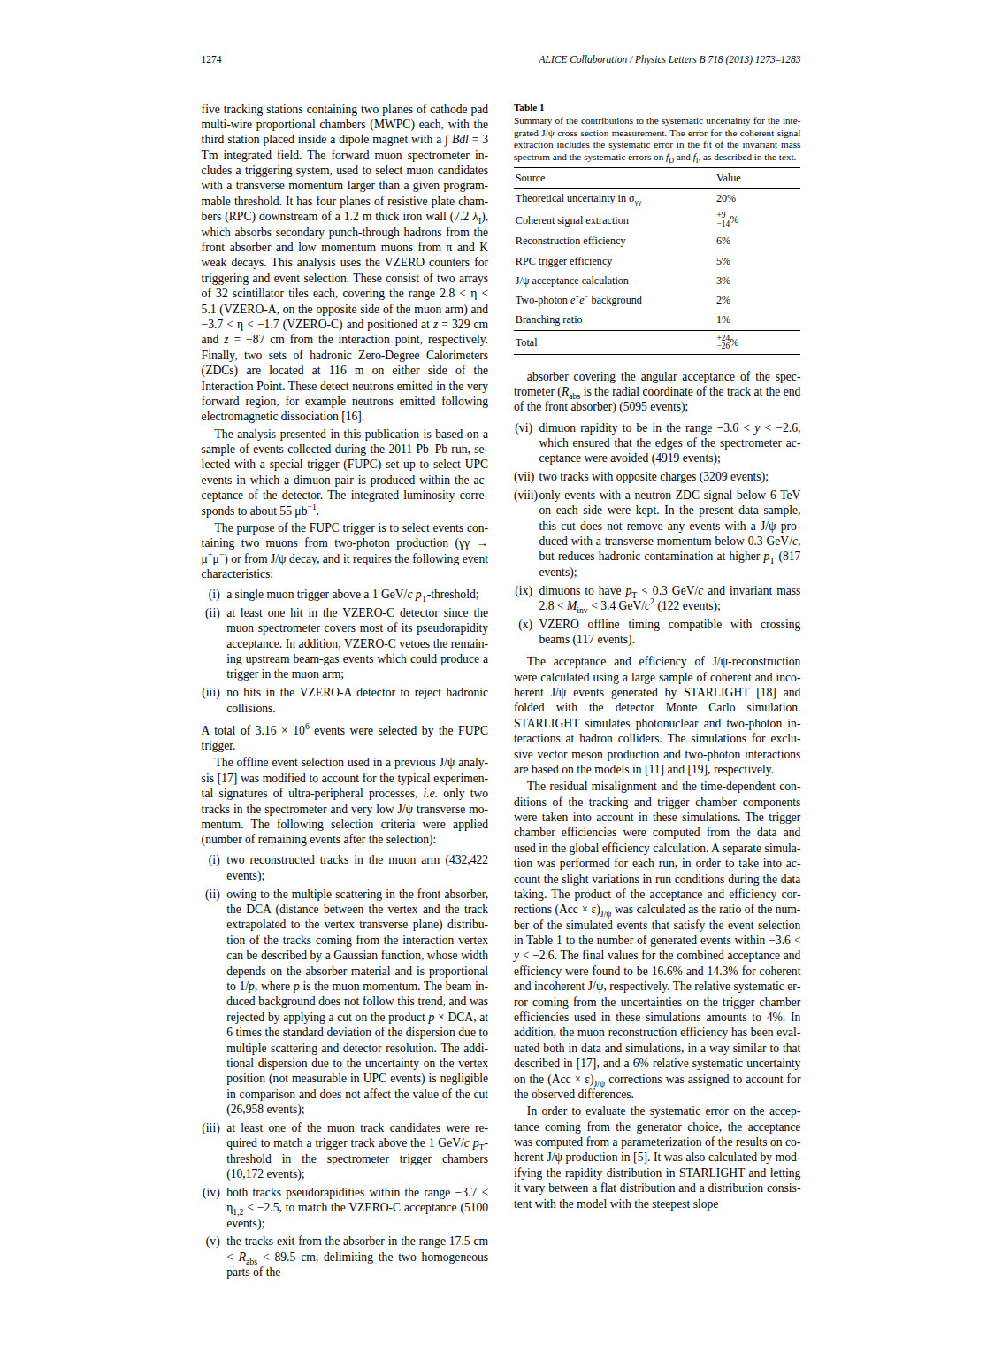1274 ALICE Collaboration / Physics Letters B 718 (2013) 1273–1283
five tracking stations containing two planes of cathode pad multi-wire proportional chambers (MWPC) each, with the third station placed inside a dipole magnet with a ∫ Bdl = 3 Tm integrated field. The forward muon spectrometer includes a triggering system, used to select muon candidates with a transverse momentum larger than a given programmable threshold. It has four planes of resistive plate chambers (RPC) downstream of a 1.2 m thick iron wall (7.2 λI), which absorbs secondary punch-through hadrons from the front absorber and low momentum muons from π and K weak decays. This analysis uses the VZERO counters for triggering and event selection. These consist of two arrays of 32 scintillator tiles each, covering the range 2.8 < η < 5.1 (VZERO-A, on the opposite side of the muon arm) and −3.7 < η < −1.7 (VZERO-C) and positioned at z = 329 cm and z = −87 cm from the interaction point, respectively. Finally, two sets of hadronic Zero-Degree Calorimeters (ZDCs) are located at 116 m on either side of the Interaction Point. These detect neutrons emitted in the very forward region, for example neutrons emitted following electromagnetic dissociation [16].
The analysis presented in this publication is based on a sample of events collected during the 2011 Pb–Pb run, selected with a special trigger (FUPC) set up to select UPC events in which a dimuon pair is produced within the acceptance of the detector. The integrated luminosity corresponds to about 55 μb−1.
The purpose of the FUPC trigger is to select events containing two muons from two-photon production (γγ → μ+μ−) or from J/ψ decay, and it requires the following event characteristics:
(i) a single muon trigger above a 1 GeV/c pT-threshold;
(ii) at least one hit in the VZERO-C detector since the muon spectrometer covers most of its pseudorapidity acceptance. In addition, VZERO-C vetoes the remaining upstream beam-gas events which could produce a trigger in the muon arm;
(iii) no hits in the VZERO-A detector to reject hadronic collisions.
A total of 3.16 × 106 events were selected by the FUPC trigger.
The offline event selection used in a previous J/ψ analysis [17] was modified to account for the typical experimental signatures of ultra-peripheral processes, i.e. only two tracks in the spectrometer and very low J/ψ transverse momentum. The following selection criteria were applied (number of remaining events after the selection):
(i) two reconstructed tracks in the muon arm (432,422 events);
(ii) owing to the multiple scattering in the front absorber, the DCA (distance between the vertex and the track extrapolated to the vertex transverse plane) distribution of the tracks coming from the interaction vertex can be described by a Gaussian function, whose width depends on the absorber material and is proportional to 1/p, where p is the muon momentum. The beam induced background does not follow this trend, and was rejected by applying a cut on the product p × DCA, at 6 times the standard deviation of the dispersion due to multiple scattering and detector resolution. The additional dispersion due to the uncertainty on the vertex position (not measurable in UPC events) is negligible in comparison and does not affect the value of the cut (26,958 events);
(iii) at least one of the muon track candidates were required to match a trigger track above the 1 GeV/c pT-threshold in the spectrometer trigger chambers (10,172 events);
(iv) both tracks pseudorapidities within the range −3.7 < η1,2 < −2.5, to match the VZERO-C acceptance (5100 events);
(v) the tracks exit from the absorber in the range 17.5 cm < Rabs < 89.5 cm, delimiting the two homogeneous parts of the
Table 1 Summary of the contributions to the systematic uncertainty for the integrated J/ψ cross section measurement. The error for the coherent signal extraction includes the systematic error in the fit of the invariant mass spectrum and the systematic errors on fD and fI, as described in the text.
| Source | Value |
| --- | --- |
| Theoretical uncertainty in σ γγ | 20% |
| Coherent signal extraction | +9 −14 % |
| Reconstruction efficiency | 6% |
| RPC trigger efficiency | 5% |
| J/ψ acceptance calculation | 3% |
| Two-photon e + e − background | 2% |
| Branching ratio | 1% |
| Total | +24 −26 % |
absorber covering the angular acceptance of the spectrometer (Rabs is the radial coordinate of the track at the end of the front absorber) (5095 events);
(vi) dimuon rapidity to be in the range −3.6 < y < −2.6, which ensured that the edges of the spectrometer acceptance were avoided (4919 events);
(vii) two tracks with opposite charges (3209 events);
(viii) only events with a neutron ZDC signal below 6 TeV on each side were kept. In the present data sample, this cut does not remove any events with a J/ψ produced with a transverse momentum below 0.3 GeV/c, but reduces hadronic contamination at higher pT (817 events);
(ix) dimuons to have pT < 0.3 GeV/c and invariant mass 2.8 < Minv < 3.4 GeV/c2 (122 events);
(x) VZERO offline timing compatible with crossing beams (117 events).
The acceptance and efficiency of J/ψ-reconstruction were calculated using a large sample of coherent and incoherent J/ψ events generated by STARLIGHT [18] and folded with the detector Monte Carlo simulation. STARLIGHT simulates photonuclear and two-photon interactions at hadron colliders. The simulations for exclusive vector meson production and two-photon interactions are based on the models in [11] and [19], respectively.
The residual misalignment and the time-dependent conditions of the tracking and trigger chamber components were taken into account in these simulations. The trigger chamber efficiencies were computed from the data and used in the global efficiency calculation. A separate simulation was performed for each run, in order to take into account the slight variations in run conditions during the data taking. The product of the acceptance and efficiency corrections (Acc × ε)J/ψ was calculated as the ratio of the number of the simulated events that satisfy the event selection in Table 1 to the number of generated events within −3.6 < y < −2.6. The final values for the combined acceptance and efficiency were found to be 16.6% and 14.3% for coherent and incoherent J/ψ, respectively. The relative systematic error coming from the uncertainties on the trigger chamber efficiencies used in these simulations amounts to 4%. In addition, the muon reconstruction efficiency has been evaluated both in data and simulations, in a way similar to that described in [17], and a 6% relative systematic uncertainty on the (Acc × ε)J/ψ corrections was assigned to account for the observed differences.
In order to evaluate the systematic error on the acceptance coming from the generator choice, the acceptance was computed from a parameterization of the results on coherent J/ψ production in [5]. It was also calculated by modifying the rapidity distribution in STARLIGHT and letting it vary between a flat distribution and a distribution consistent with the model with the steepest slope